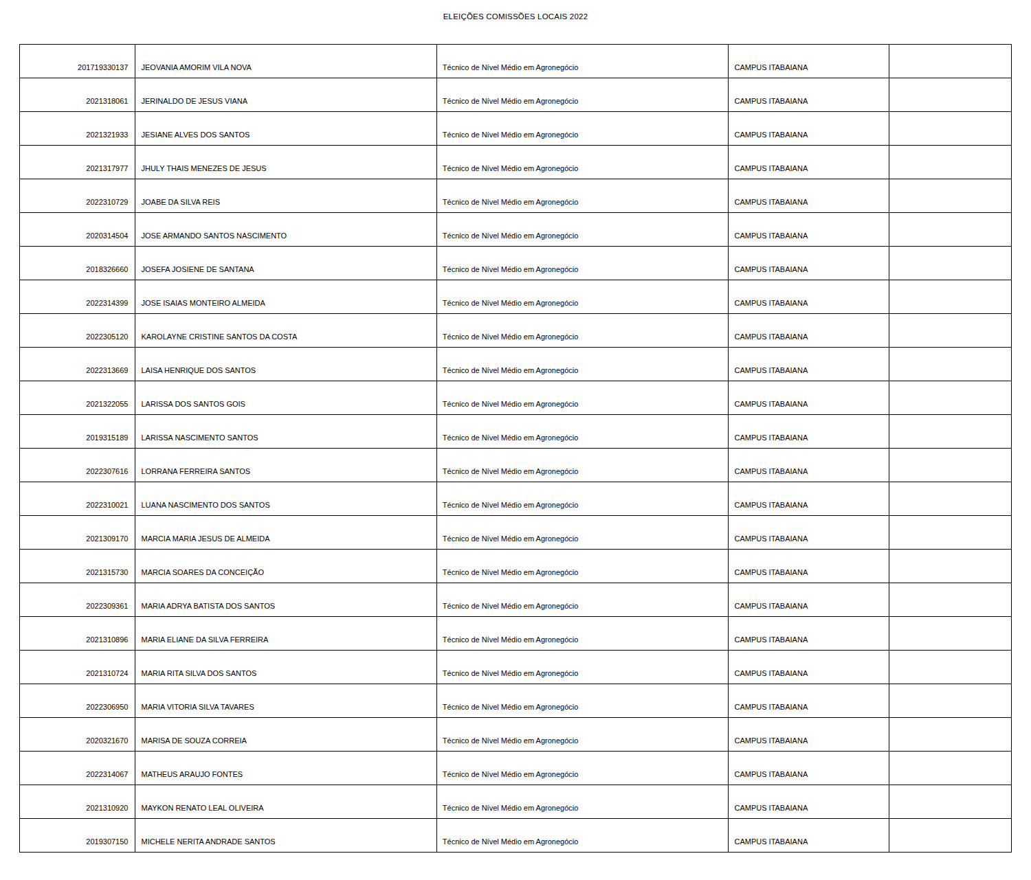ELEIÇÕES COMISSÕES LOCAIS 2022
| 201719330137 | JEOVANIA AMORIM VILA NOVA | Técnico de Nível Médio em Agronegócio | CAMPUS ITABAIANA | |
| 2021318061 | JERINALDO DE JESUS VIANA | Técnico de Nível Médio em Agronegócio | CAMPUS ITABAIANA | |
| 2021321933 | JESIANE ALVES DOS SANTOS | Técnico de Nível Médio em Agronegócio | CAMPUS ITABAIANA | |
| 2021317977 | JHULY THAIS MENEZES DE JESUS | Técnico de Nível Médio em Agronegócio | CAMPUS ITABAIANA | |
| 2022310729 | JOABE DA SILVA REIS | Técnico de Nível Médio em Agronegócio | CAMPUS ITABAIANA | |
| 2020314504 | JOSE ARMANDO SANTOS NASCIMENTO | Técnico de Nível Médio em Agronegócio | CAMPUS ITABAIANA | |
| 2018326660 | JOSEFA JOSIENE DE SANTANA | Técnico de Nível Médio em Agronegócio | CAMPUS ITABAIANA | |
| 2022314399 | JOSE ISAIAS MONTEIRO ALMEIDA | Técnico de Nível Médio em Agronegócio | CAMPUS ITABAIANA | |
| 2022305120 | KAROLAYNE CRISTINE SANTOS DA COSTA | Técnico de Nível Médio em Agronegócio | CAMPUS ITABAIANA | |
| 2022313669 | LAISA HENRIQUE DOS SANTOS | Técnico de Nível Médio em Agronegócio | CAMPUS ITABAIANA | |
| 2021322055 | LARISSA DOS SANTOS GOIS | Técnico de Nível Médio em Agronegócio | CAMPUS ITABAIANA | |
| 2019315189 | LARISSA NASCIMENTO SANTOS | Técnico de Nível Médio em Agronegócio | CAMPUS ITABAIANA | |
| 2022307616 | LORRANA FERREIRA SANTOS | Técnico de Nível Médio em Agronegócio | CAMPUS ITABAIANA | |
| 2022310021 | LUANA NASCIMENTO DOS SANTOS | Técnico de Nível Médio em Agronegócio | CAMPUS ITABAIANA | |
| 2021309170 | MARCIA MARIA JESUS DE ALMEIDA | Técnico de Nível Médio em Agronegócio | CAMPUS ITABAIANA | |
| 2021315730 | MARCIA SOARES DA CONCEIÇÃO | Técnico de Nível Médio em Agronegócio | CAMPUS ITABAIANA | |
| 2022309361 | MARIA ADRYA BATISTA DOS SANTOS | Técnico de Nível Médio em Agronegócio | CAMPUS ITABAIANA | |
| 2021310896 | MARIA ELIANE DA SILVA FERREIRA | Técnico de Nível Médio em Agronegócio | CAMPUS ITABAIANA | |
| 2021310724 | MARIA RITA SILVA DOS SANTOS | Técnico de Nível Médio em Agronegócio | CAMPUS ITABAIANA | |
| 2022306950 | MARIA VITORIA SILVA TAVARES | Técnico de Nível Médio em Agronegócio | CAMPUS ITABAIANA | |
| 2020321670 | MARISA DE SOUZA CORREIA | Técnico de Nível Médio em Agronegócio | CAMPUS ITABAIANA | |
| 2022314067 | MATHEUS ARAUJO FONTES | Técnico de Nível Médio em Agronegócio | CAMPUS ITABAIANA | |
| 2021310920 | MAYKON RENATO LEAL OLIVEIRA | Técnico de Nível Médio em Agronegócio | CAMPUS ITABAIANA | |
| 2019307150 | MICHELE NERITA ANDRADE SANTOS | Técnico de Nível Médio em Agronegócio | CAMPUS ITABAIANA | |